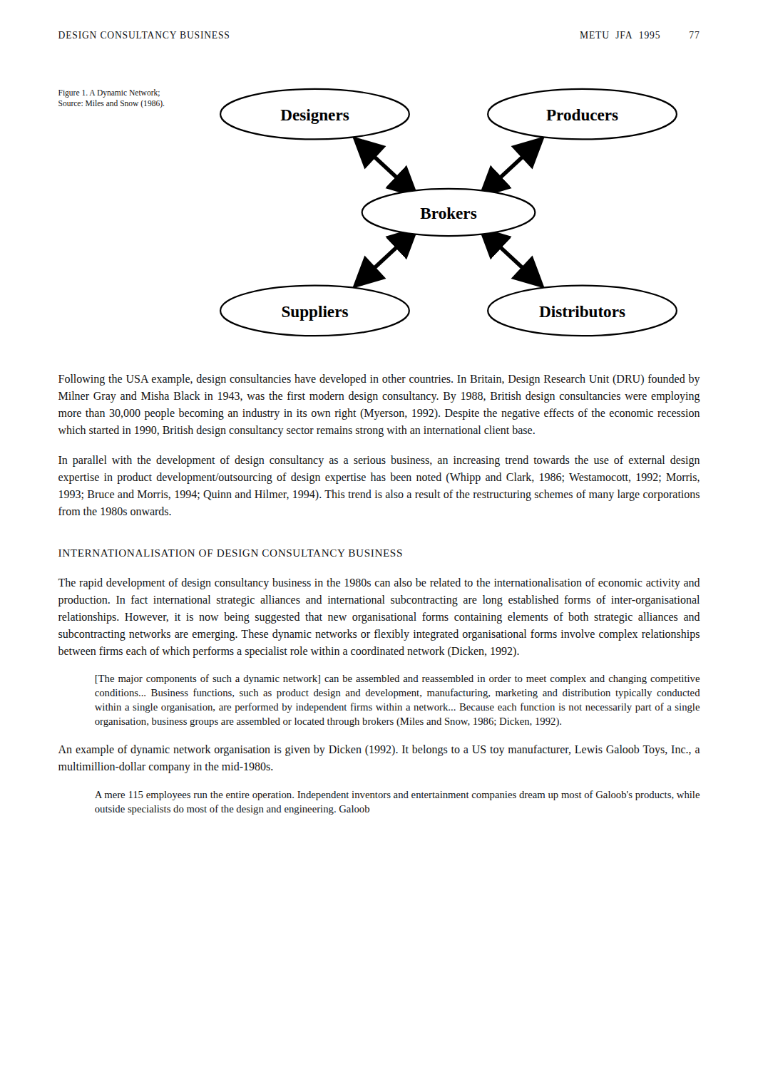DESIGN CONSULTANCY BUSINESS METU JFA 199577
Figure 1. A Dynamic Network;
Source: Miles and Snow (1986).
A Dynamic Network Diagram showing Brokers at the centre connected by double-headed arrows to Designers, Producers, Suppliers and Distributors. Designers Producers Brokers Suppliers Distributors
Following the USA example, design consultancies have developed in other countries. In Britain, Design Research Unit (DRU) founded by Milner Gray and Misha Black in 1943, was the first modern design consultancy. By 1988, British design consultancies were employing more than 30,000 people becoming an industry in its own right (Myerson, 1992). Despite the negative effects of the economic recession which started in 1990, British design consultancy sector remains strong with an international client base.
In parallel with the development of design consultancy as a serious business, an increasing trend towards the use of external design expertise in product development/outsourcing of design expertise has been noted (Whipp and Clark, 1986; Westamocott, 1992; Morris, 1993; Bruce and Morris, 1994; Quinn and Hilmer, 1994). This trend is also a result of the restructuring schemes of many large corporations from the 1980s onwards.
INTERNATIONALISATION OF DESIGN CONSULTANCY BUSINESS
The rapid development of design consultancy business in the 1980s can also be related to the internationalisation of economic activity and production. In fact international strategic alliances and international subcontracting are long established forms of inter-organisational relationships. However, it is now being suggested that new organisational forms containing elements of both strategic alliances and subcontracting networks are emerging. These dynamic networks or flexibly integrated organisational forms involve complex relationships between firms each of which performs a specialist role within a coordinated network (Dicken, 1992).
[The major components of such a dynamic network] can be assembled and reassembled in order to meet complex and changing competitive conditions... Business functions, such as product design and development, manufacturing, marketing and distribution typically conducted within a single organisation, are performed by independent firms within a network... Because each function is not necessarily part of a single organisation, business groups are assembled or located through brokers (Miles and Snow, 1986; Dicken, 1992).
An example of dynamic network organisation is given by Dicken (1992). It belongs to a US toy manufacturer, Lewis Galoob Toys, Inc., a multimillion-dollar company in the mid-1980s.
A mere 115 employees run the entire operation. Independent inventors and entertainment companies dream up most of Galoob's products, while outside specialists do most of the design and engineering. Galoob